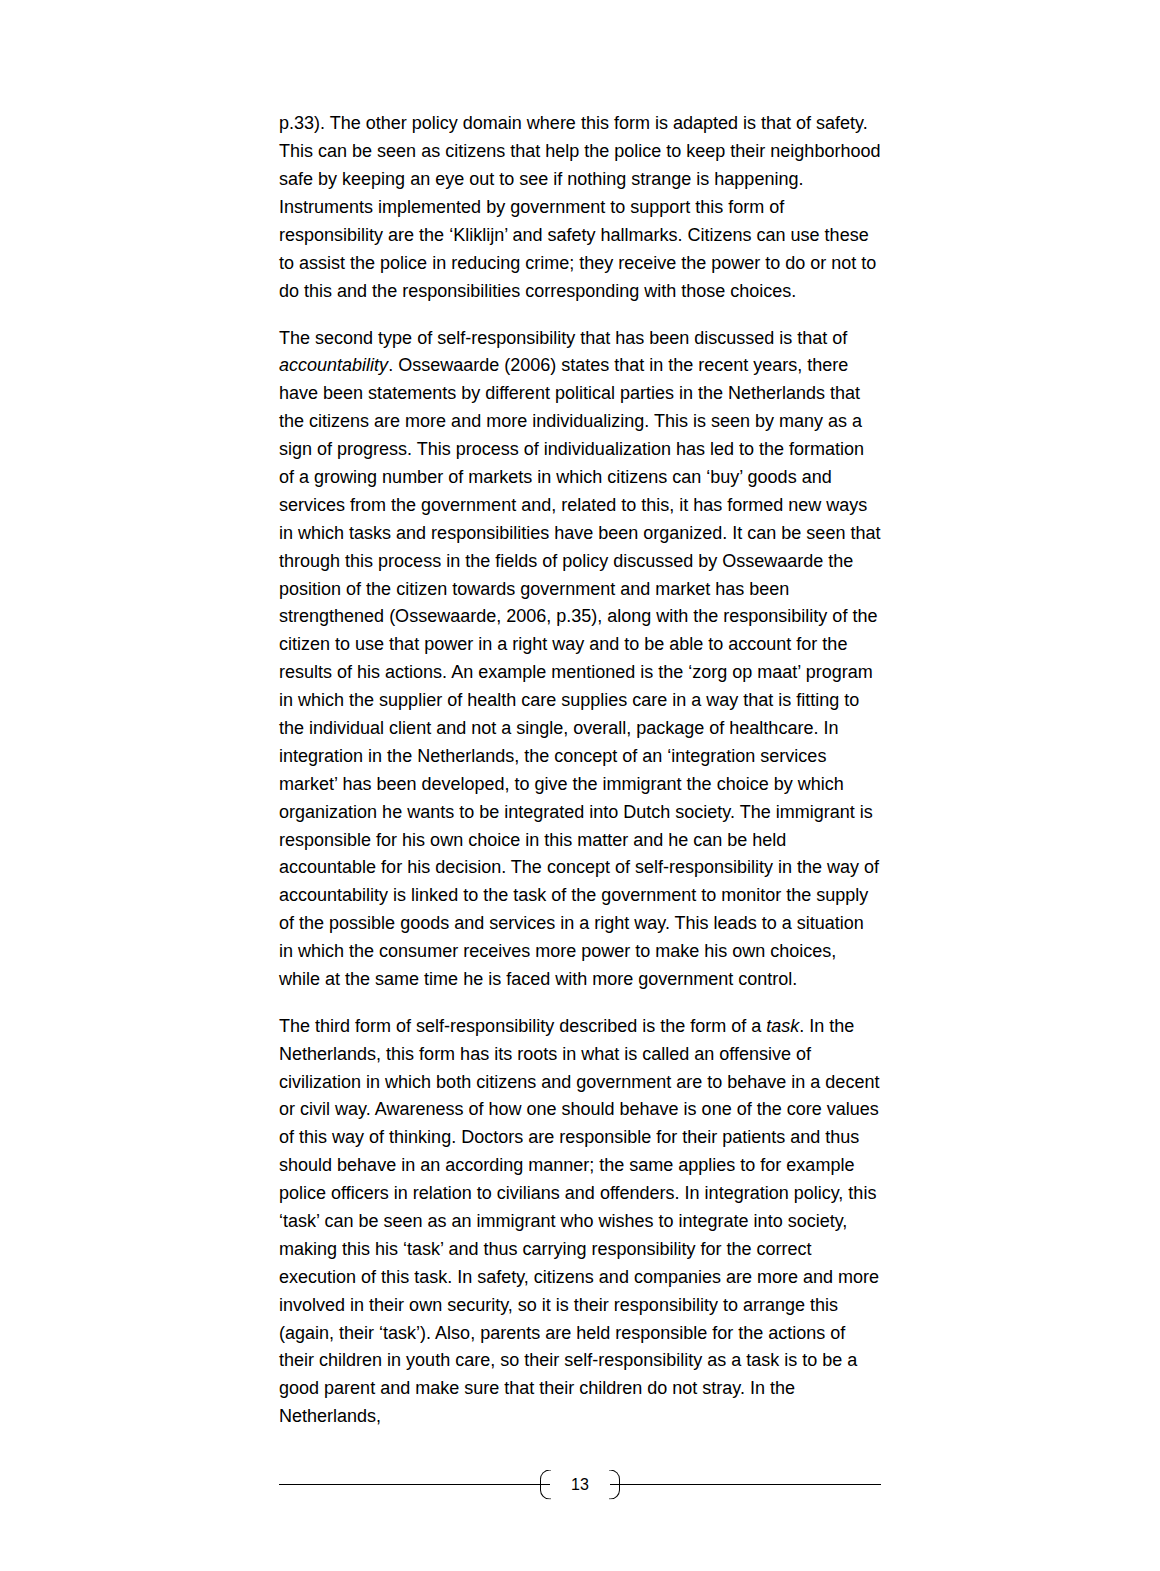p.33). The other policy domain where this form is adapted is that of safety. This can be seen as citizens that help the police to keep their neighborhood safe by keeping an eye out to see if nothing strange is happening. Instruments implemented by government to support this form of responsibility are the ‘Kliklijn’ and safety hallmarks. Citizens can use these to assist the police in reducing crime; they receive the power to do or not to do this and the responsibilities corresponding with those choices.
The second type of self-responsibility that has been discussed is that of accountability. Ossewaarde (2006) states that in the recent years, there have been statements by different political parties in the Netherlands that the citizens are more and more individualizing. This is seen by many as a sign of progress. This process of individualization has led to the formation of a growing number of markets in which citizens can ‘buy’ goods and services from the government and, related to this, it has formed new ways in which tasks and responsibilities have been organized. It can be seen that through this process in the fields of policy discussed by Ossewaarde the position of the citizen towards government and market has been strengthened (Ossewaarde, 2006, p.35), along with the responsibility of the citizen to use that power in a right way and to be able to account for the results of his actions. An example mentioned is the ‘zorg op maat’ program in which the supplier of health care supplies care in a way that is fitting to the individual client and not a single, overall, package of healthcare. In integration in the Netherlands, the concept of an ‘integration services market’ has been developed, to give the immigrant the choice by which organization he wants to be integrated into Dutch society. The immigrant is responsible for his own choice in this matter and he can be held accountable for his decision. The concept of self-responsibility in the way of accountability is linked to the task of the government to monitor the supply of the possible goods and services in a right way. This leads to a situation in which the consumer receives more power to make his own choices, while at the same time he is faced with more government control.
The third form of self-responsibility described is the form of a task. In the Netherlands, this form has its roots in what is called an offensive of civilization in which both citizens and government are to behave in a decent or civil way. Awareness of how one should behave is one of the core values of this way of thinking. Doctors are responsible for their patients and thus should behave in an according manner; the same applies to for example police officers in relation to civilians and offenders. In integration policy, this ‘task’ can be seen as an immigrant who wishes to integrate into society, making this his ‘task’ and thus carrying responsibility for the correct execution of this task. In safety, citizens and companies are more and more involved in their own security, so it is their responsibility to arrange this (again, their ‘task’). Also, parents are held responsible for the actions of their children in youth care, so their self-responsibility as a task is to be a good parent and make sure that their children do not stray. In the Netherlands,
13